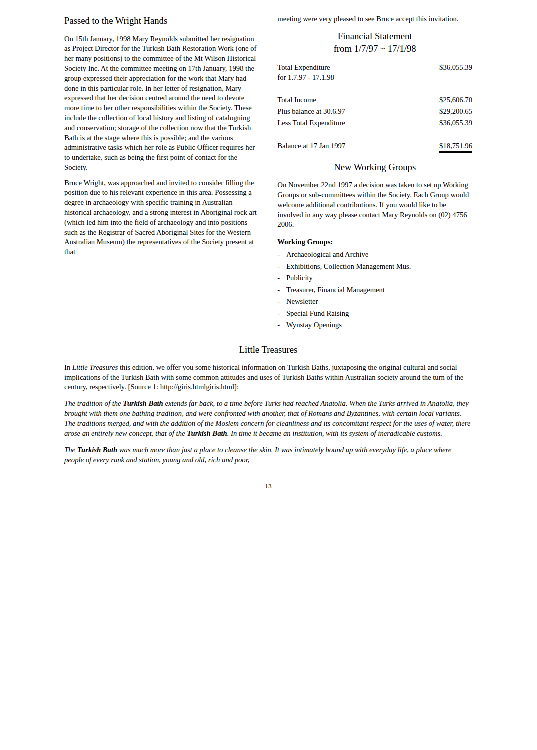Passed to the Wright Hands
On 15th January, 1998 Mary Reynolds submitted her resignation as Project Director for the Turkish Bath Restoration Work (one of her many positions) to the committee of the Mt Wilson Historical Society Inc. At the committee meeting on 17th January, 1998 the group expressed their appreciation for the work that Mary had done in this particular role. In her letter of resignation, Mary expressed that her decision centred around the need to devote more time to her other responsibilities within the Society. These include the collection of local history and listing of cataloguing and conservation; storage of the collection now that the Turkish Bath is at the stage where this is possible; and the various administrative tasks which her role as Public Officer requires her to undertake, such as being the first point of contact for the Society.
Bruce Wright, was approached and invited to consider filling the position due to his relevant experience in this area. Possessing a degree in archaeology with specific training in Australian historical archaeology, and a strong interest in Aboriginal rock art (which led him into the field of archaeology and into positions such as the Registrar of Sacred Aboriginal Sites for the Western Australian Museum) the representatives of the Society present at that
meeting were very pleased to see Bruce accept this invitation.
Financial Statement
from 1/7/97 ~ 17/1/98
| Total Expenditure for 1.7.97 - 17.1.98 | $36,055.39 |
| Total Income | $25,606.70 |
| Plus balance at 30.6.97 | $29,200.65 |
| Less Total Expenditure | $36,055.39 |
| Balance at 17 Jan 1997 | $18,751.96 |
New Working Groups
On November 22nd 1997 a decision was taken to set up Working Groups or sub-committees within the Society. Each Group would welcome additional contributions. If you would like to be involved in any way please contact Mary Reynolds on (02) 4756 2006.
Working Groups:
Archaeological and Archive
Exhibitions, Collection Management Mus.
Publicity
Treasurer, Financial Management
Newsletter
Special Fund Raising
Wynstay Openings
Little Treasures
In Little Treasures this edition, we offer you some historical information on Turkish Baths, juxtaposing the original cultural and social implications of the Turkish Bath with some common attitudes and uses of Turkish Baths within Australian society around the turn of the century, respectively. [Source 1: http://giris.htmlgiris.html]:
The tradition of the Turkish Bath extends far back, to a time before Turks had reached Anatolia. When the Turks arrived in Anatolia, they brought with them one bathing tradition, and were confronted with another, that of Romans and Byzantines, with certain local variants. The traditions merged, and with the addition of the Moslem concern for cleanliness and its concomitant respect for the uses of water, there arose an entirely new concept, that of the Turkish Bath. In time it became an institution, with its system of ineradicable customs.
The Turkish Bath was much more than just a place to cleanse the skin. It was intimately bound up with everyday life, a place where people of every rank and station, young and old, rich and poor,
13